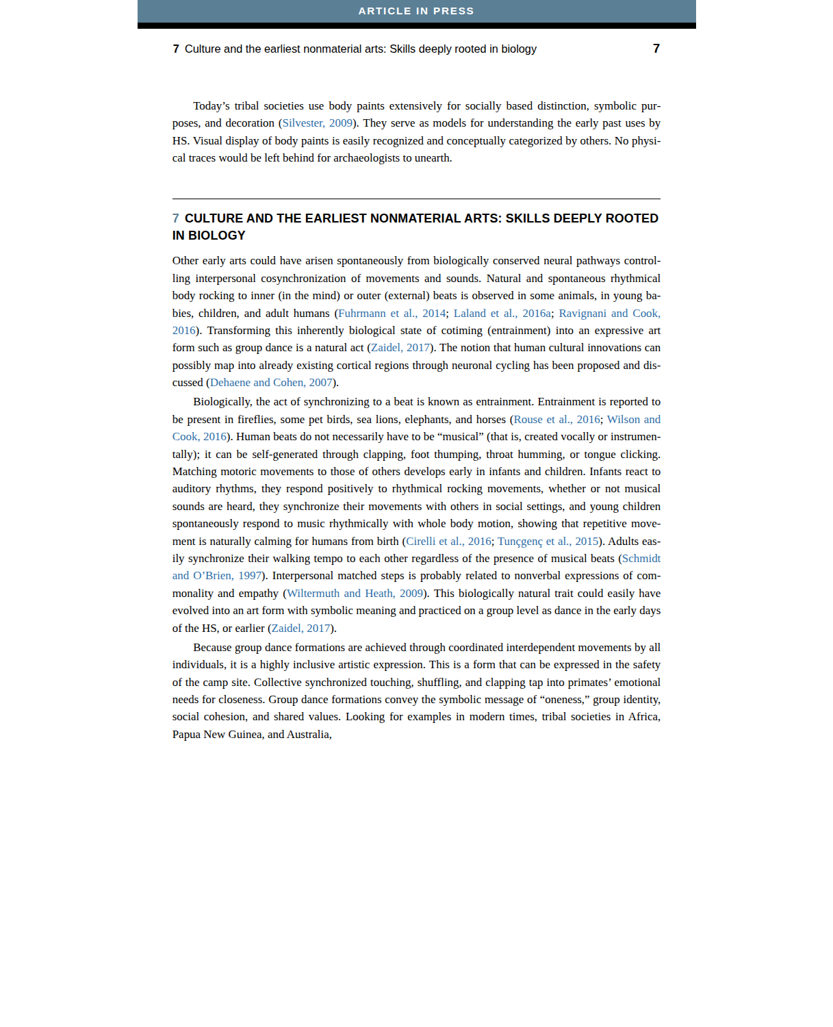ARTICLE IN PRESS
7 Culture and the earliest nonmaterial arts: Skills deeply rooted in biology 7
Today’s tribal societies use body paints extensively for socially based distinction, symbolic purposes, and decoration (Silvester, 2009). They serve as models for understanding the early past uses by HS. Visual display of body paints is easily recognized and conceptually categorized by others. No physical traces would be left behind for archaeologists to unearth.
7 CULTURE AND THE EARLIEST NONMATERIAL ARTS: SKILLS DEEPLY ROOTED IN BIOLOGY
Other early arts could have arisen spontaneously from biologically conserved neural pathways controlling interpersonal cosynchronization of movements and sounds. Natural and spontaneous rhythmical body rocking to inner (in the mind) or outer (external) beats is observed in some animals, in young babies, children, and adult humans (Fuhrmann et al., 2014; Laland et al., 2016a; Ravignani and Cook, 2016). Transforming this inherently biological state of cotiming (entrainment) into an expressive art form such as group dance is a natural act (Zaidel, 2017). The notion that human cultural innovations can possibly map into already existing cortical regions through neuronal cycling has been proposed and discussed (Dehaene and Cohen, 2007).
Biologically, the act of synchronizing to a beat is known as entrainment. Entrainment is reported to be present in fireflies, some pet birds, sea lions, elephants, and horses (Rouse et al., 2016; Wilson and Cook, 2016). Human beats do not necessarily have to be “musical” (that is, created vocally or instrumentally); it can be self-generated through clapping, foot thumping, throat humming, or tongue clicking. Matching motoric movements to those of others develops early in infants and children. Infants react to auditory rhythms, they respond positively to rhythmical rocking movements, whether or not musical sounds are heard, they synchronize their movements with others in social settings, and young children spontaneously respond to music rhythmically with whole body motion, showing that repetitive movement is naturally calming for humans from birth (Cirelli et al., 2016; Tunçgenç et al., 2015). Adults easily synchronize their walking tempo to each other regardless of the presence of musical beats (Schmidt and O’Brien, 1997). Interpersonal matched steps is probably related to nonverbal expressions of commonality and empathy (Wiltermuth and Heath, 2009). This biologically natural trait could easily have evolved into an art form with symbolic meaning and practiced on a group level as dance in the early days of the HS, or earlier (Zaidel, 2017).
Because group dance formations are achieved through coordinated interdependent movements by all individuals, it is a highly inclusive artistic expression. This is a form that can be expressed in the safety of the camp site. Collective synchronized touching, shuffling, and clapping tap into primates’ emotional needs for closeness. Group dance formations convey the symbolic message of “oneness,” group identity, social cohesion, and shared values. Looking for examples in modern times, tribal societies in Africa, Papua New Guinea, and Australia,